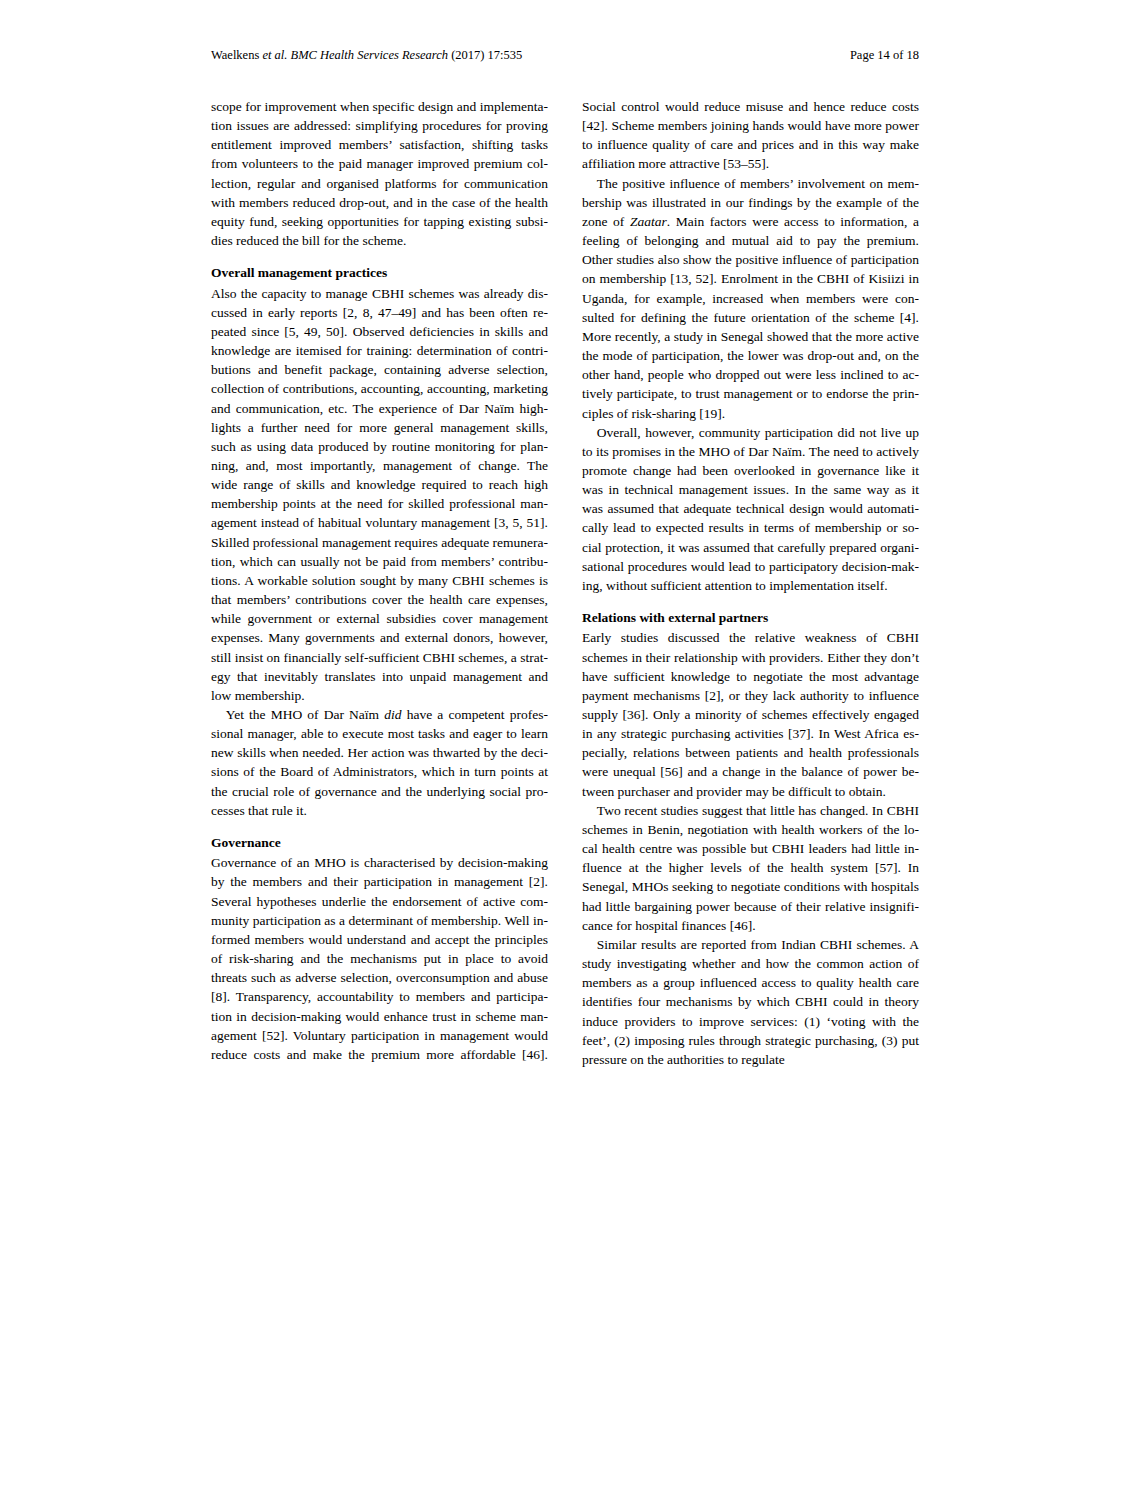Waelkens et al. BMC Health Services Research (2017) 17:535 Page 14 of 18
scope for improvement when specific design and implementation issues are addressed: simplifying procedures for proving entitlement improved members’ satisfaction, shifting tasks from volunteers to the paid manager improved premium collection, regular and organised platforms for communication with members reduced drop-out, and in the case of the health equity fund, seeking opportunities for tapping existing subsidies reduced the bill for the scheme.
Overall management practices
Also the capacity to manage CBHI schemes was already discussed in early reports [2, 8, 47–49] and has been often repeated since [5, 49, 50]. Observed deficiencies in skills and knowledge are itemised for training: determination of contributions and benefit package, containing adverse selection, collection of contributions, accounting, accounting, marketing and communication, etc. The experience of Dar Naïm highlights a further need for more general management skills, such as using data produced by routine monitoring for planning, and, most importantly, management of change. The wide range of skills and knowledge required to reach high membership points at the need for skilled professional management instead of habitual voluntary management [3, 5, 51]. Skilled professional management requires adequate remuneration, which can usually not be paid from members’ contributions. A workable solution sought by many CBHI schemes is that members’ contributions cover the health care expenses, while government or external subsidies cover management expenses. Many governments and external donors, however, still insist on financially self-sufficient CBHI schemes, a strategy that inevitably translates into unpaid management and low membership.
Yet the MHO of Dar Naïm did have a competent professional manager, able to execute most tasks and eager to learn new skills when needed. Her action was thwarted by the decisions of the Board of Administrators, which in turn points at the crucial role of governance and the underlying social processes that rule it.
Governance
Governance of an MHO is characterised by decision-making by the members and their participation in management [2]. Several hypotheses underlie the endorsement of active community participation as a determinant of membership. Well informed members would understand and accept the principles of risk-sharing and the mechanisms put in place to avoid threats such as adverse selection, overconsumption and abuse [8]. Transparency, accountability to members and participation in decision-making would enhance trust in scheme management [52]. Voluntary participation in management would reduce costs and make the premium more affordable [46]. Social control would reduce misuse and hence reduce costs [42]. Scheme members joining hands would have more power to influence quality of care and prices and in this way make affiliation more attractive [53–55].
The positive influence of members’ involvement on membership was illustrated in our findings by the example of the zone of Zaatar. Main factors were access to information, a feeling of belonging and mutual aid to pay the premium. Other studies also show the positive influence of participation on membership [13, 52]. Enrolment in the CBHI of Kisiizi in Uganda, for example, increased when members were consulted for defining the future orientation of the scheme [4]. More recently, a study in Senegal showed that the more active the mode of participation, the lower was drop-out and, on the other hand, people who dropped out were less inclined to actively participate, to trust management or to endorse the principles of risk-sharing [19].
Overall, however, community participation did not live up to its promises in the MHO of Dar Naïm. The need to actively promote change had been overlooked in governance like it was in technical management issues. In the same way as it was assumed that adequate technical design would automatically lead to expected results in terms of membership or social protection, it was assumed that carefully prepared organisational procedures would lead to participatory decision-making, without sufficient attention to implementation itself.
Relations with external partners
Early studies discussed the relative weakness of CBHI schemes in their relationship with providers. Either they don’t have sufficient knowledge to negotiate the most advantage payment mechanisms [2], or they lack authority to influence supply [36]. Only a minority of schemes effectively engaged in any strategic purchasing activities [37]. In West Africa especially, relations between patients and health professionals were unequal [56] and a change in the balance of power between purchaser and provider may be difficult to obtain.
Two recent studies suggest that little has changed. In CBHI schemes in Benin, negotiation with health workers of the local health centre was possible but CBHI leaders had little influence at the higher levels of the health system [57]. In Senegal, MHOs seeking to negotiate conditions with hospitals had little bargaining power because of their relative insignificance for hospital finances [46].
Similar results are reported from Indian CBHI schemes. A study investigating whether and how the common action of members as a group influenced access to quality health care identifies four mechanisms by which CBHI could in theory induce providers to improve services: (1) ‘voting with the feet’, (2) imposing rules through strategic purchasing, (3) put pressure on the authorities to regulate